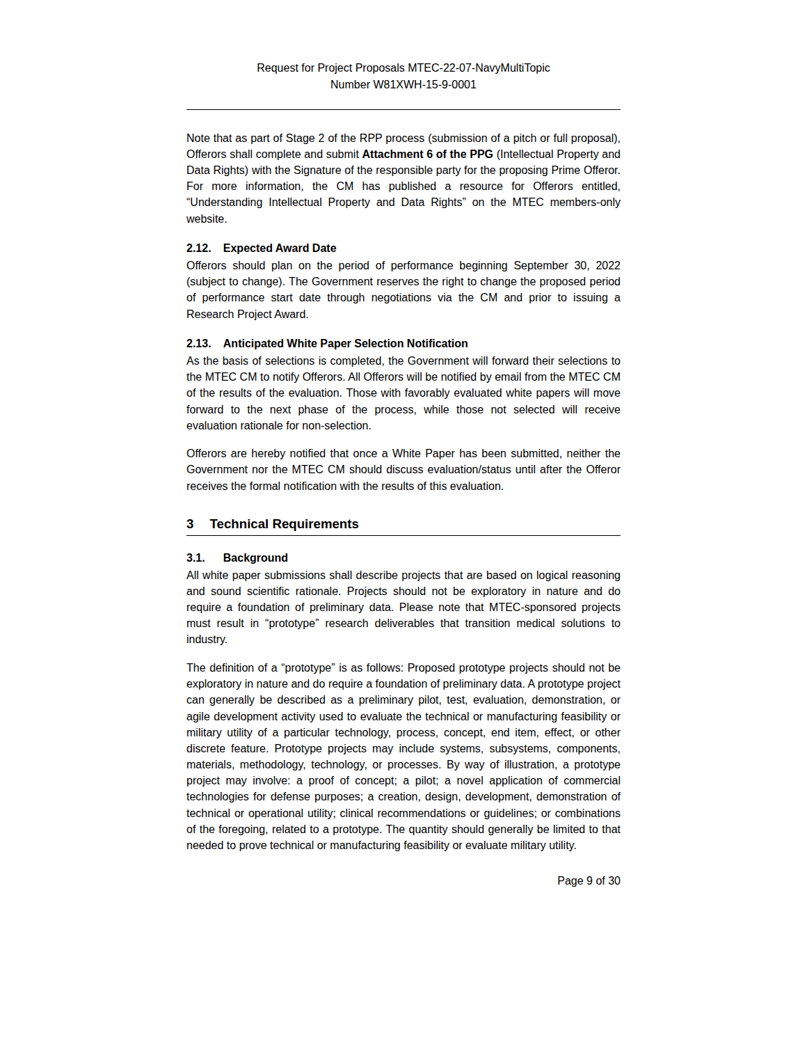Request for Project Proposals MTEC-22-07-NavyMultiTopic Number W81XWH-15-9-0001
Note that as part of Stage 2 of the RPP process (submission of a pitch or full proposal), Offerors shall complete and submit Attachment 6 of the PPG (Intellectual Property and Data Rights) with the Signature of the responsible party for the proposing Prime Offeror. For more information, the CM has published a resource for Offerors entitled, “Understanding Intellectual Property and Data Rights” on the MTEC members-only website.
2.12. Expected Award Date
Offerors should plan on the period of performance beginning September 30, 2022 (subject to change). The Government reserves the right to change the proposed period of performance start date through negotiations via the CM and prior to issuing a Research Project Award.
2.13. Anticipated White Paper Selection Notification
As the basis of selections is completed, the Government will forward their selections to the MTEC CM to notify Offerors. All Offerors will be notified by email from the MTEC CM of the results of the evaluation. Those with favorably evaluated white papers will move forward to the next phase of the process, while those not selected will receive evaluation rationale for non-selection.
Offerors are hereby notified that once a White Paper has been submitted, neither the Government nor the MTEC CM should discuss evaluation/status until after the Offeror receives the formal notification with the results of this evaluation.
3 Technical Requirements
3.1. Background
All white paper submissions shall describe projects that are based on logical reasoning and sound scientific rationale. Projects should not be exploratory in nature and do require a foundation of preliminary data. Please note that MTEC-sponsored projects must result in “prototype” research deliverables that transition medical solutions to industry.
The definition of a “prototype” is as follows: Proposed prototype projects should not be exploratory in nature and do require a foundation of preliminary data. A prototype project can generally be described as a preliminary pilot, test, evaluation, demonstration, or agile development activity used to evaluate the technical or manufacturing feasibility or military utility of a particular technology, process, concept, end item, effect, or other discrete feature. Prototype projects may include systems, subsystems, components, materials, methodology, technology, or processes. By way of illustration, a prototype project may involve: a proof of concept; a pilot; a novel application of commercial technologies for defense purposes; a creation, design, development, demonstration of technical or operational utility; clinical recommendations or guidelines; or combinations of the foregoing, related to a prototype. The quantity should generally be limited to that needed to prove technical or manufacturing feasibility or evaluate military utility.
Page 9 of 30